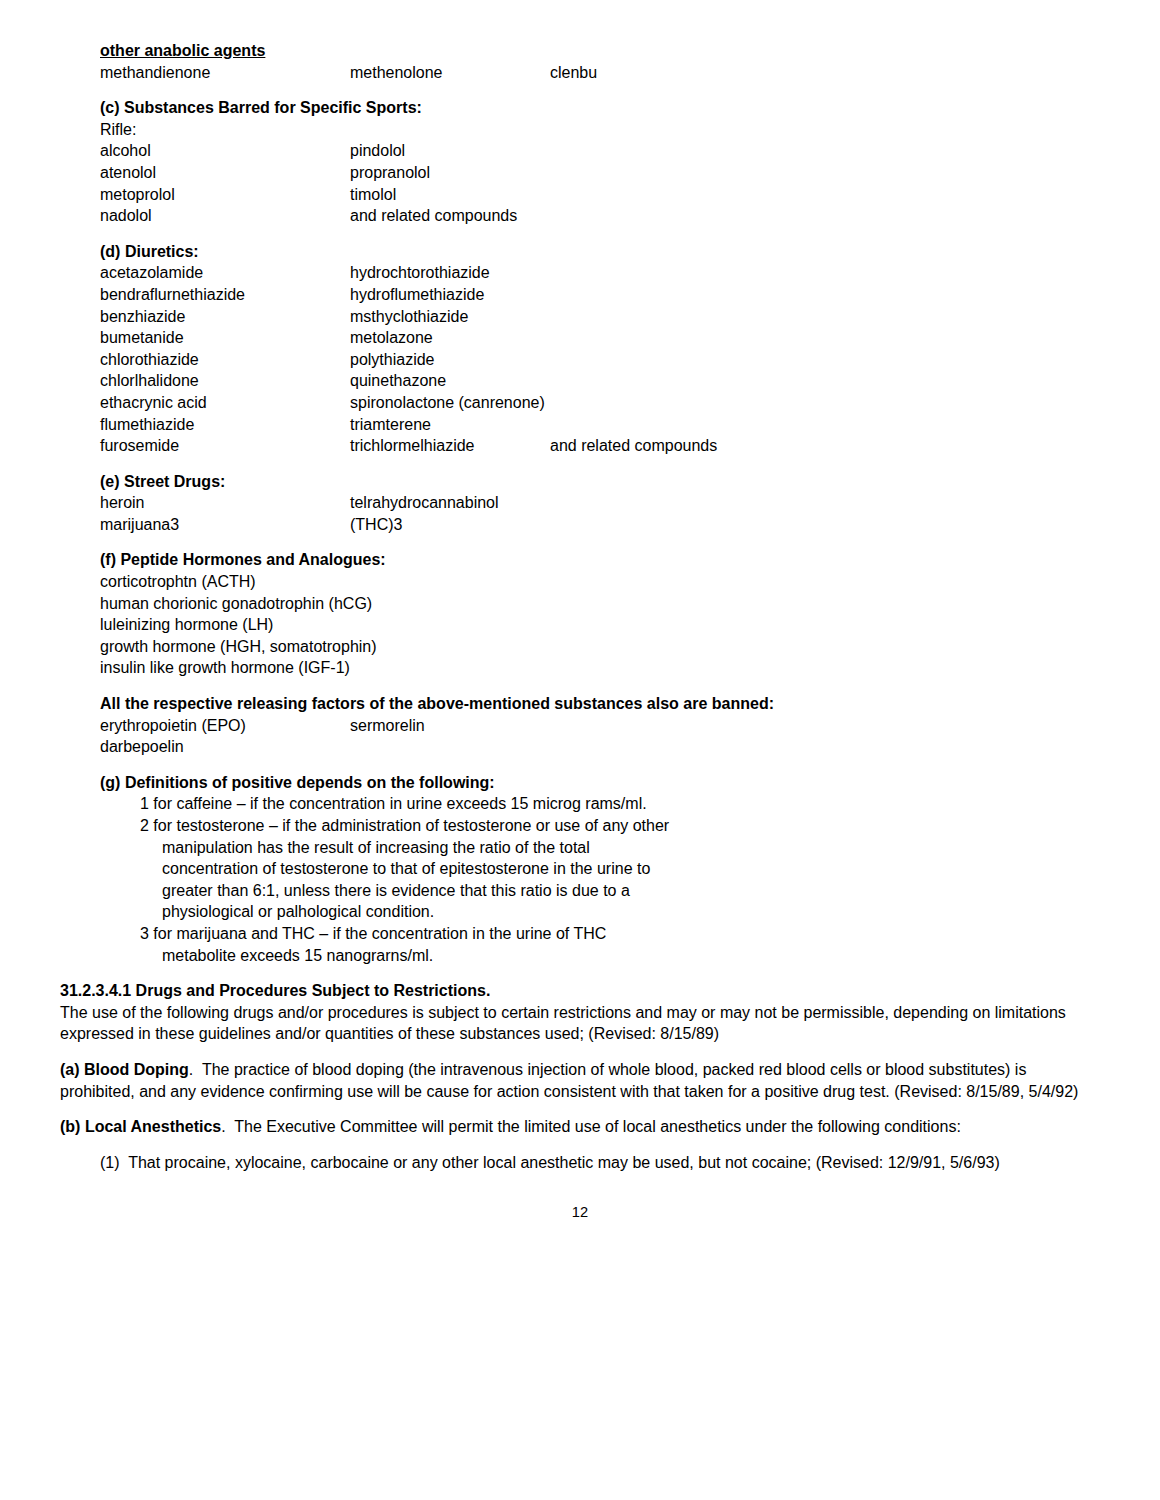other anabolic agents
| methandienone | methenolone | clenbu |
(c) Substances Barred for Specific Sports:
Rifle:
| alcohol | pindolol |
| atenolol | propranolol |
| metoprolol | timolol |
| nadolol | and related compounds |
(d) Diuretics:
| acetazolamide | hydrochtorothiazide |
| bendraflurnethiazide | hydroflumethiazide |
| benzhiazide | msthyclothiazide |
| bumetanide | metolazone |
| chlorothiazide | polythiazide |
| chlorlhalidone | quinethazone |
| ethacrynic acid | spironolactone (canrenone) |
| flumethiazide | triamterene |
| furosemide | trichlormelhiazide | and related compounds |
(e) Street Drugs:
| heroin | telrahydrocannabinol |
| marijuana3 | (THC)3 |
(f) Peptide Hormones and Analogues:
corticotrophtn (ACTH)
human chorionic gonadotrophin (hCG)
luleinizing hormone (LH)
growth hormone (HGH, somatotrophin)
insulin like growth hormone (IGF-1)
All the respective releasing factors of the above-mentioned substances also are banned:
| erythropoietin (EPO) | sermorelin |
| darbepoelin | |
(g) Definitions of positive depends on the following:
1 for caffeine – if the concentration in urine exceeds 15 microg rams/ml.
2 for testosterone – if the administration of testosterone or use of any other
manipulation has the result of increasing the ratio of the total
concentration of testosterone to that of epitestosterone in the urine to
greater than 6:1, unless there is evidence that this ratio is due to a
physiological or palhological condition.
3 for marijuana and THC – if the concentration in the urine of THC
metabolite exceeds 15 nanograrns/ml.
31.2.3.4.1 Drugs and Procedures Subject to Restrictions.
The use of the following drugs and/or procedures is subject to certain restrictions and may or may not be permissible, depending on limitations expressed in these guidelines and/or quantities of these substances used; (Revised: 8/15/89)
(a) Blood Doping. The practice of blood doping (the intravenous injection of whole blood, packed red blood cells or blood substitutes) is prohibited, and any evidence confirming use will be cause for action consistent with that taken for a positive drug test. (Revised: 8/15/89, 5/4/92)
(b) Local Anesthetics. The Executive Committee will permit the limited use of local anesthetics under the following conditions:
(1) That procaine, xylocaine, carbocaine or any other local anesthetic may be used, but not cocaine; (Revised: 12/9/91, 5/6/93)
12